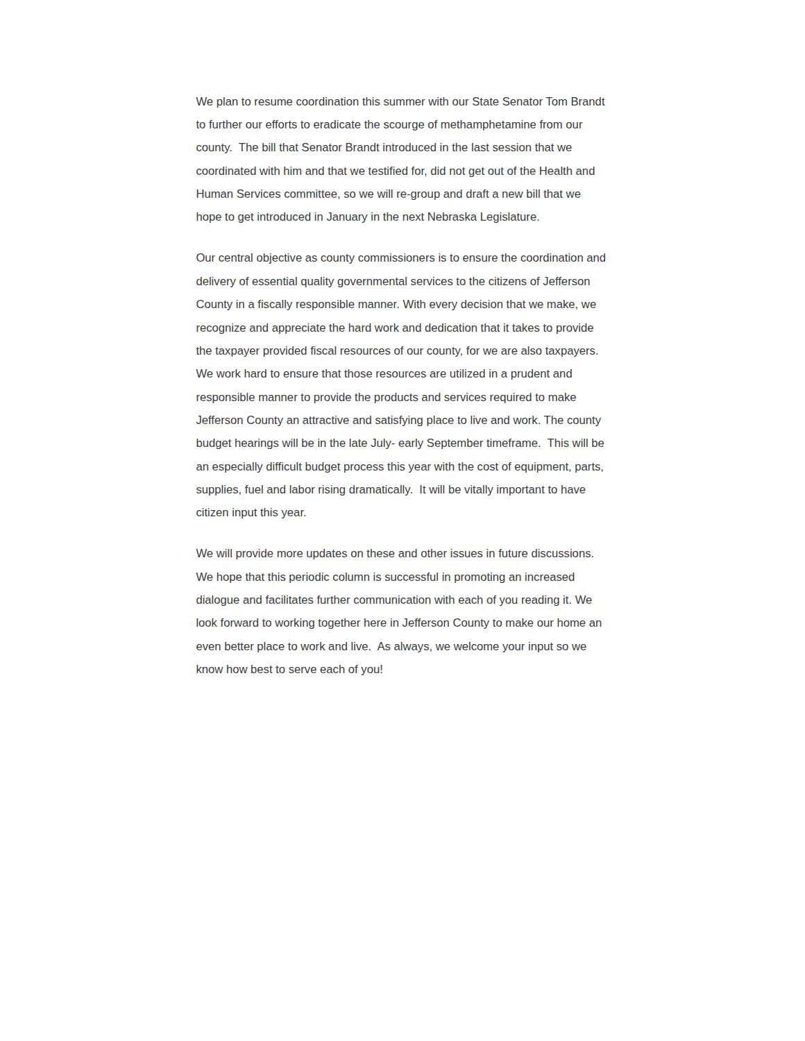We plan to resume coordination this summer with our State Senator Tom Brandt to further our efforts to eradicate the scourge of methamphetamine from our county. The bill that Senator Brandt introduced in the last session that we coordinated with him and that we testified for, did not get out of the Health and Human Services committee, so we will re-group and draft a new bill that we hope to get introduced in January in the next Nebraska Legislature.
Our central objective as county commissioners is to ensure the coordination and delivery of essential quality governmental services to the citizens of Jefferson County in a fiscally responsible manner. With every decision that we make, we recognize and appreciate the hard work and dedication that it takes to provide the taxpayer provided fiscal resources of our county, for we are also taxpayers. We work hard to ensure that those resources are utilized in a prudent and responsible manner to provide the products and services required to make Jefferson County an attractive and satisfying place to live and work. The county budget hearings will be in the late July- early September timeframe. This will be an especially difficult budget process this year with the cost of equipment, parts, supplies, fuel and labor rising dramatically. It will be vitally important to have citizen input this year.
We will provide more updates on these and other issues in future discussions. We hope that this periodic column is successful in promoting an increased dialogue and facilitates further communication with each of you reading it. We look forward to working together here in Jefferson County to make our home an even better place to work and live. As always, we welcome your input so we know how best to serve each of you!